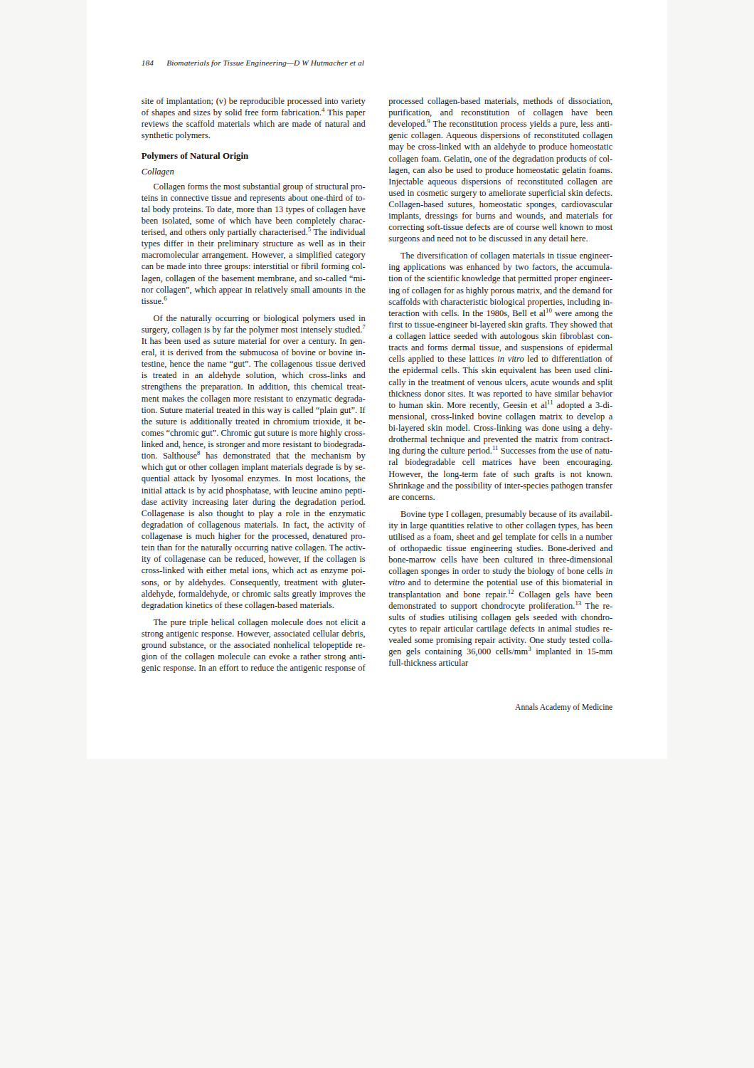184 Biomaterials for Tissue Engineering—D W Hutmacher et al
site of implantation; (v) be reproducible processed into variety of shapes and sizes by solid free form fabrication.4 This paper reviews the scaffold materials which are made of natural and synthetic polymers.
Polymers of Natural Origin
Collagen
Collagen forms the most substantial group of structural proteins in connective tissue and represents about one-third of total body proteins. To date, more than 13 types of collagen have been isolated, some of which have been completely characterised, and others only partially characterised.5 The individual types differ in their preliminary structure as well as in their macromolecular arrangement. However, a simplified category can be made into three groups: interstitial or fibril forming collagen, collagen of the basement membrane, and so-called “minor collagen”, which appear in relatively small amounts in the tissue.6
Of the naturally occurring or biological polymers used in surgery, collagen is by far the polymer most intensely studied.7 It has been used as suture material for over a century. In general, it is derived from the submucosa of bovine or bovine intestine, hence the name “gut”. The collagenous tissue derived is treated in an aldehyde solution, which cross-links and strengthens the preparation. In addition, this chemical treatment makes the collagen more resistant to enzymatic degradation. Suture material treated in this way is called “plain gut”. If the suture is additionally treated in chromium trioxide, it becomes “chromic gut”. Chromic gut suture is more highly cross-linked and, hence, is stronger and more resistant to biodegradation. Salthouse8 has demonstrated that the mechanism by which gut or other collagen implant materials degrade is by sequential attack by lyosomal enzymes. In most locations, the initial attack is by acid phosphatase, with leucine amino peptidase activity increasing later during the degradation period. Collagenase is also thought to play a role in the enzymatic degradation of collagenous materials. In fact, the activity of collagenase is much higher for the processed, denatured protein than for the naturally occurring native collagen. The activity of collagenase can be reduced, however, if the collagen is cross-linked with either metal ions, which act as enzyme poisons, or by aldehydes. Consequently, treatment with gluteraldehyde, formaldehyde, or chromic salts greatly improves the degradation kinetics of these collagen-based materials.
The pure triple helical collagen molecule does not elicit a strong antigenic response. However, associated cellular debris, ground substance, or the associated nonhelical telopeptide region of the collagen molecule can evoke a rather strong antigenic response. In an effort to reduce the antigenic response of processed collagen-based materials, methods of dissociation, purification, and reconstitution of collagen have been developed.9 The reconstitution process yields a pure, less antigenic collagen. Aqueous dispersions of reconstituted collagen may be cross-linked with an aldehyde to produce homeostatic collagen foam. Gelatin, one of the degradation products of collagen, can also be used to produce homeostatic gelatin foams. Injectable aqueous dispersions of reconstituted collagen are used in cosmetic surgery to ameliorate superficial skin defects. Collagen-based sutures, homeostatic sponges, cardiovascular implants, dressings for burns and wounds, and materials for correcting soft-tissue defects are of course well known to most surgeons and need not to be discussed in any detail here.
The diversification of collagen materials in tissue engineering applications was enhanced by two factors, the accumulation of the scientific knowledge that permitted proper engineering of collagen for as highly porous matrix, and the demand for scaffolds with characteristic biological properties, including interaction with cells. In the 1980s, Bell et al10 were among the first to tissue-engineer bi-layered skin grafts. They showed that a collagen lattice seeded with autologous skin fibroblast contracts and forms dermal tissue, and suspensions of epidermal cells applied to these lattices in vitro led to differentiation of the epidermal cells. This skin equivalent has been used clinically in the treatment of venous ulcers, acute wounds and split thickness donor sites. It was reported to have similar behavior to human skin. More recently, Geesin et al11 adopted a 3-dimensional, cross-linked bovine collagen matrix to develop a bi-layered skin model. Cross-linking was done using a dehydrothermal technique and prevented the matrix from contracting during the culture period.11 Successes from the use of natural biodegradable cell matrices have been encouraging. However, the long-term fate of such grafts is not known. Shrinkage and the possibility of inter-species pathogen transfer are concerns.
Bovine type I collagen, presumably because of its availability in large quantities relative to other collagen types, has been utilised as a foam, sheet and gel template for cells in a number of orthopaedic tissue engineering studies. Bone-derived and bone-marrow cells have been cultured in three-dimensional collagen sponges in order to study the biology of bone cells in vitro and to determine the potential use of this biomaterial in transplantation and bone repair.12 Collagen gels have been demonstrated to support chondrocyte proliferation.13 The results of studies utilising collagen gels seeded with chondrocytes to repair articular cartilage defects in animal studies revealed some promising repair activity. One study tested collagen gels containing 36,000 cells/mm3 implanted in 15-mm full-thickness articular
Annals Academy of Medicine